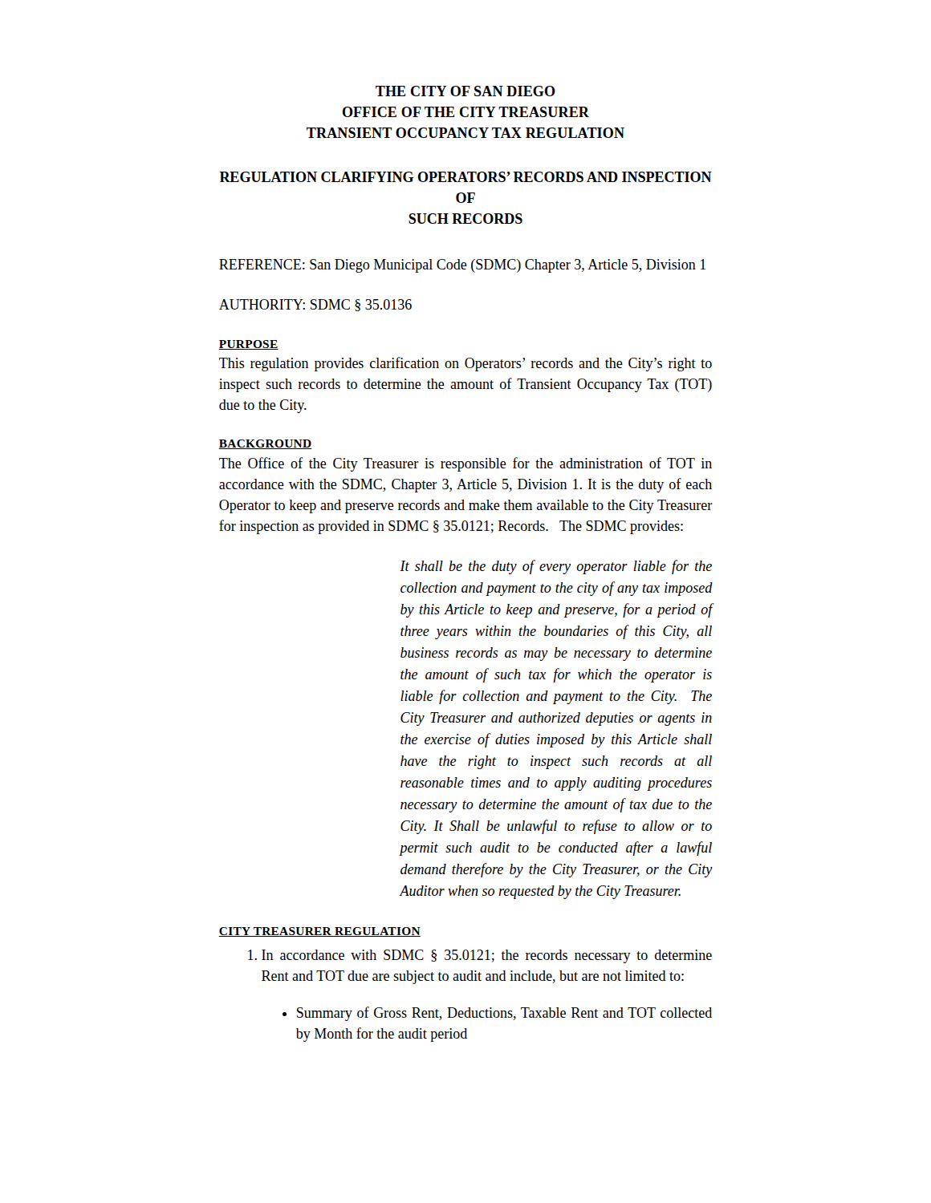THE CITY OF SAN DIEGO
OFFICE OF THE CITY TREASURER
TRANSIENT OCCUPANCY TAX REGULATION
REGULATION CLARIFYING OPERATORS’ RECORDS AND INSPECTION OF
SUCH RECORDS
REFERENCE: San Diego Municipal Code (SDMC) Chapter 3, Article 5, Division 1
AUTHORITY: SDMC § 35.0136
PURPOSE
This regulation provides clarification on Operators’ records and the City’s right to inspect such records to determine the amount of Transient Occupancy Tax (TOT) due to the City.
BACKGROUND
The Office of the City Treasurer is responsible for the administration of TOT in accordance with the SDMC, Chapter 3, Article 5, Division 1. It is the duty of each Operator to keep and preserve records and make them available to the City Treasurer for inspection as provided in SDMC § 35.0121; Records. The SDMC provides:
It shall be the duty of every operator liable for the collection and payment to the city of any tax imposed by this Article to keep and preserve, for a period of three years within the boundaries of this City, all business records as may be necessary to determine the amount of such tax for which the operator is liable for collection and payment to the City. The City Treasurer and authorized deputies or agents in the exercise of duties imposed by this Article shall have the right to inspect such records at all reasonable times and to apply auditing procedures necessary to determine the amount of tax due to the City. It Shall be unlawful to refuse to allow or to permit such audit to be conducted after a lawful demand therefore by the City Treasurer, or the City Auditor when so requested by the City Treasurer.
CITY TREASURER REGULATION
In accordance with SDMC § 35.0121; the records necessary to determine Rent and TOT due are subject to audit and include, but are not limited to:
Summary of Gross Rent, Deductions, Taxable Rent and TOT collected by Month for the audit period